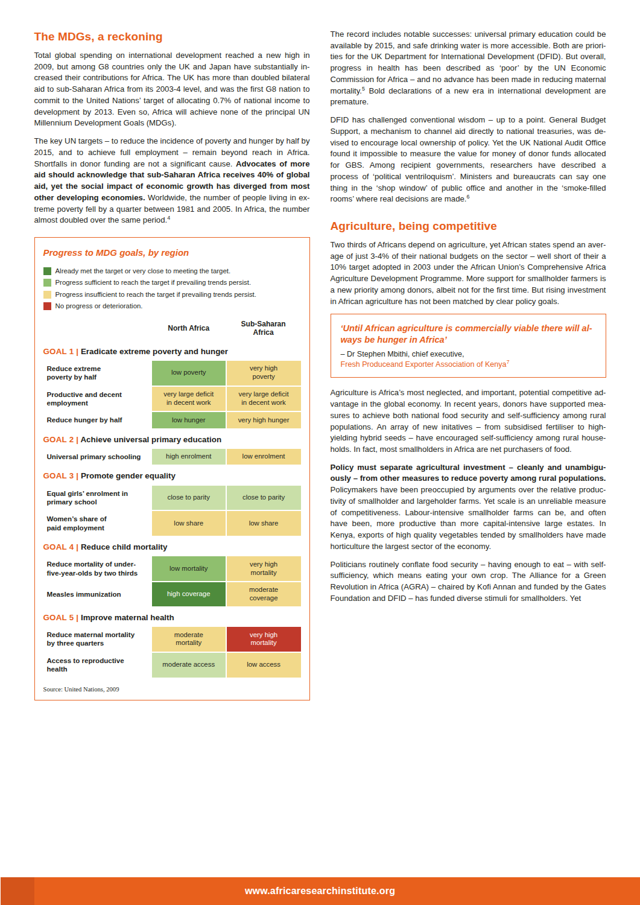The MDGs, a reckoning
Total global spending on international development reached a new high in 2009, but among G8 countries only the UK and Japan have substantially increased their contributions for Africa. The UK has more than doubled bilateral aid to sub-Saharan Africa from its 2003-4 level, and was the first G8 nation to commit to the United Nations’ target of allocating 0.7% of national income to development by 2013. Even so, Africa will achieve none of the principal UN Millennium Development Goals (MDGs).
The key UN targets – to reduce the incidence of poverty and hunger by half by 2015, and to achieve full employment – remain beyond reach in Africa. Shortfalls in donor funding are not a significant cause. Advocates of more aid should acknowledge that sub-Saharan Africa receives 40% of global aid, yet the social impact of economic growth has diverged from most other developing economies. Worldwide, the number of people living in extreme poverty fell by a quarter between 1981 and 2005. In Africa, the number almost doubled over the same period.4
Progress to MDG goals, by region
Already met the target or very close to meeting the target.
Progress sufficient to reach the target if prevailing trends persist.
Progress insufficient to reach the target if prevailing trends persist.
No progress or deterioration.
| | North Africa | Sub-Saharan Africa |
| --- | --- | --- |
| GOAL 1 / Eradicate extreme poverty and hunger |
| Reduce extreme poverty by half | low poverty | very high poverty |
| Productive and decent employment | very large deficit in decent work | very large deficit in decent work |
| Reduce hunger by half | low hunger | very high hunger |
| GOAL 2 / Achieve universal primary education |
| Universal primary schooling | high enrolment | low enrolment |
| GOAL 3 / Promote gender equality |
| Equal girls’ enrolment in primary school | close to parity | close to parity |
| Women’s share of paid employment | low share | low share |
| GOAL 4 / Reduce child mortality |
| Reduce mortality of under- five-year-olds by two thirds | low mortality | very high mortality |
| Measles immunization | high coverage | moderate coverage |
| GOAL 5 / Improve maternal health |
| Reduce maternal mortality by three quarters | moderate mortality | very high mortality |
| Access to reproductive health | moderate access | low access |
Source: United Nations, 2009
The record includes notable successes: universal primary education could be available by 2015, and safe drinking water is more accessible. Both are priorities for the UK Department for International Development (DFID). But overall, progress in health has been described as ‘poor’ by the UN Economic Commission for Africa – and no advance has been made in reducing maternal mortality.5 Bold declarations of a new era in international development are premature.
DFID has challenged conventional wisdom – up to a point. General Budget Support, a mechanism to channel aid directly to national treasuries, was devised to encourage local ownership of policy. Yet the UK National Audit Office found it impossible to measure the value for money of donor funds allocated for GBS. Among recipient governments, researchers have described a process of ‘political ventriloquism’. Ministers and bureaucrats can say one thing in the ‘shop window’ of public office and another in the ‘smoke-filled rooms’ where real decisions are made.6
Agriculture, being competitive
Two thirds of Africans depend on agriculture, yet African states spend an average of just 3-4% of their national budgets on the sector – well short of their a 10% target adopted in 2003 under the African Union’s Comprehensive Africa Agriculture Development Programme. More support for smallholder farmers is a new priority among donors, albeit not for the first time. But rising investment in African agriculture has not been matched by clear policy goals.
‘Until African agriculture is commercially viable there will always be hunger in Africa’
– Dr Stephen Mbithi, chief executive, Fresh Produceand Exporter Association of Kenya7
Agriculture is Africa’s most neglected, and important, potential competitive advantage in the global economy. In recent years, donors have supported measures to achieve both national food security and self-sufficiency among rural populations. An array of new initatives – from subsidised fertiliser to high-yielding hybrid seeds – have encouraged self-sufficiency among rural households. In fact, most smallholders in Africa are net purchasers of food.
Policy must separate agricultural investment – cleanly and unambiguously – from other measures to reduce poverty among rural populations. Policymakers have been preoccupied by arguments over the relative productivity of smallholder and largeholder farms. Yet scale is an unreliable measure of competitiveness. Labour-intensive smallholder farms can be, and often have been, more productive than more capital-intensive large estates. In Kenya, exports of high quality vegetables tended by smallholders have made horticulture the largest sector of the economy.
Politicians routinely conflate food security – having enough to eat – with self-sufficiency, which means eating your own crop. The Alliance for a Green Revolution in Africa (AGRA) – chaired by Kofi Annan and funded by the Gates Foundation and DFID – has funded diverse stimuli for smallholders. Yet
www.africaresearchinstitute.org